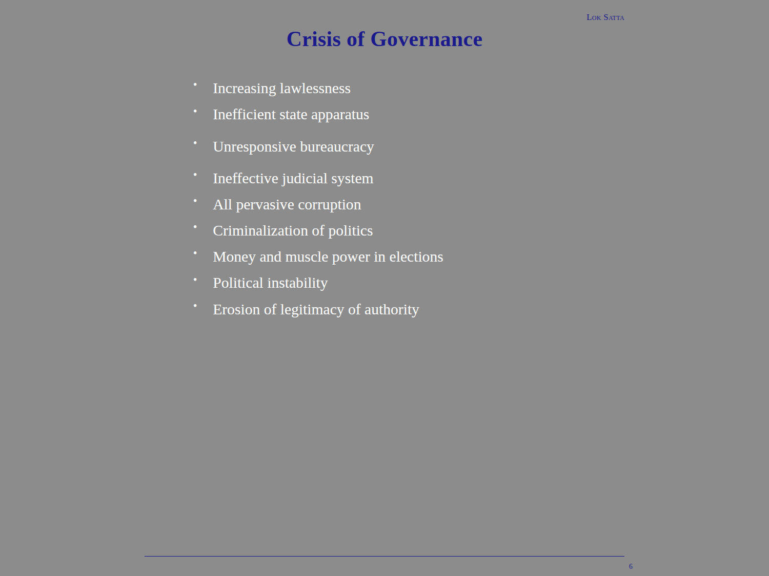Lok Satta
Crisis of Governance
Increasing lawlessness
Inefficient state apparatus
Unresponsive bureaucracy
Ineffective judicial system
All pervasive corruption
Criminalization of politics
Money and muscle power in elections
Political instability
Erosion of legitimacy of authority
6